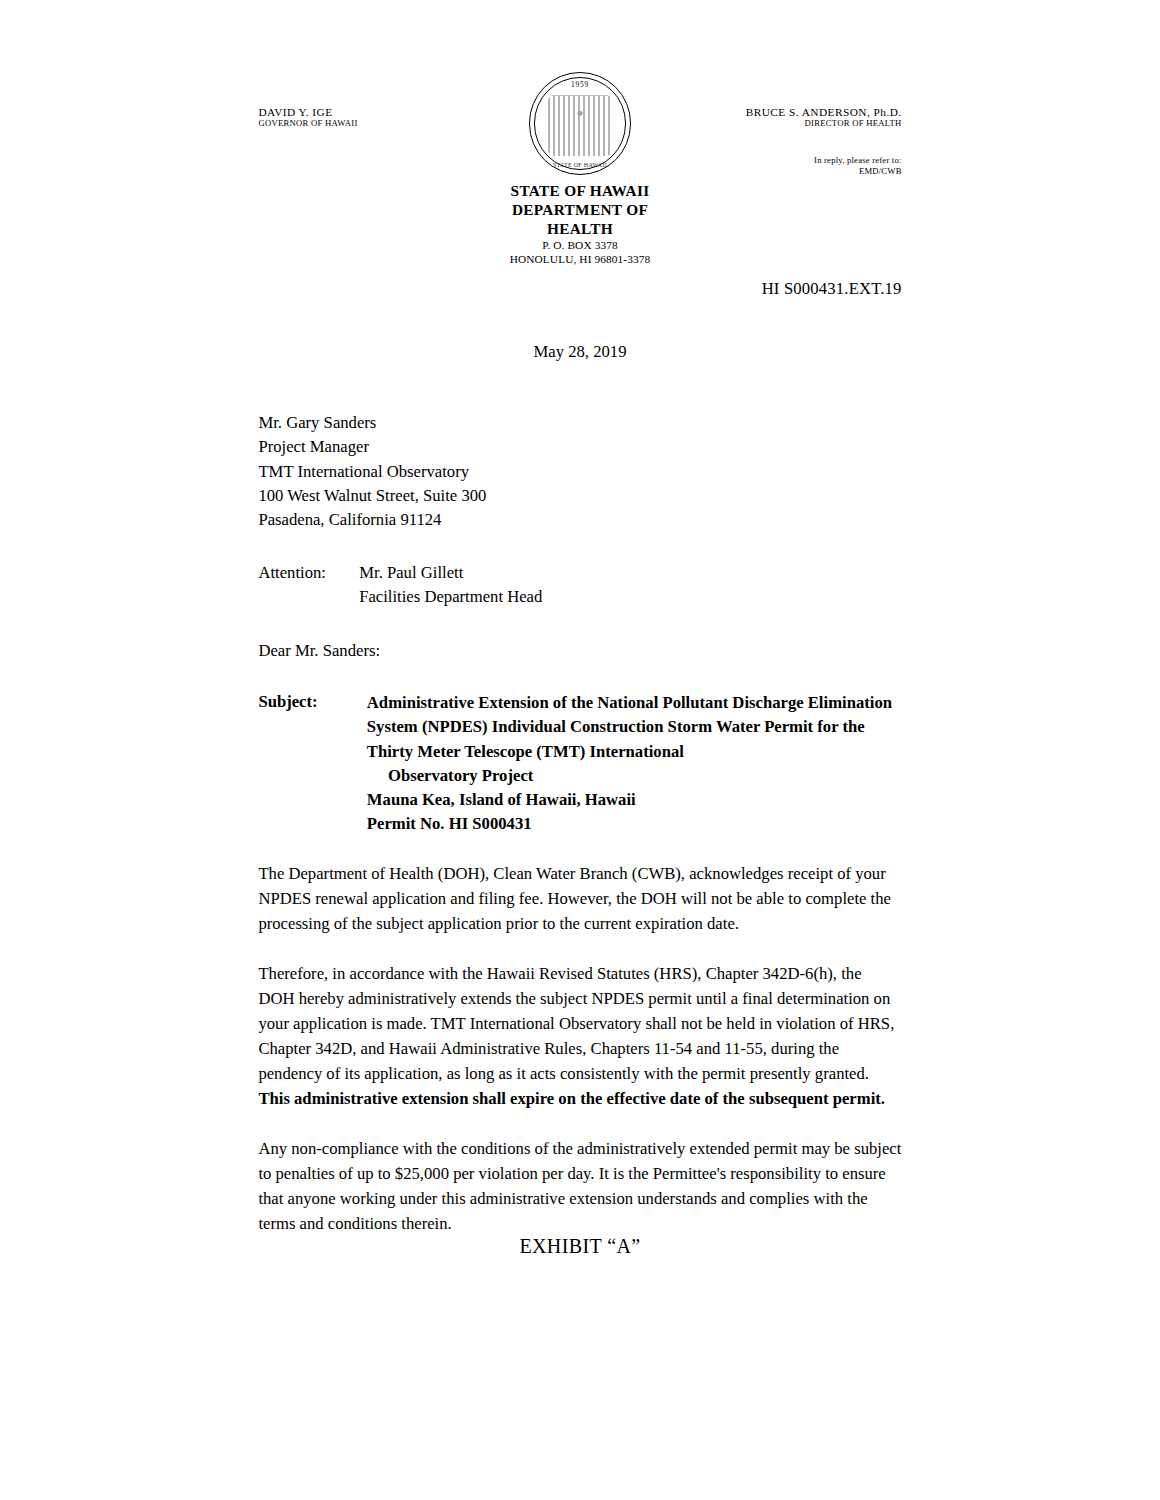DAVID Y. IGE
GOVERNOR OF HAWAII
1959
STATE OF HAWAII
STATE OF HAWAII
DEPARTMENT OF HEALTH
P. O. BOX 3378
HONOLULU, HI 96801-3378
BRUCE S. ANDERSON, Ph.D.
DIRECTOR OF HEALTH
In reply, please refer to:
EMD/CWB
HI S000431.EXT.19
May 28, 2019
Mr. Gary Sanders
Project Manager
TMT International Observatory
100 West Walnut Street, Suite 300
Pasadena, California 91124
Attention: Mr. Paul Gillett
Facilities Department Head
Dear Mr. Sanders:
Subject:
Administrative Extension of the National Pollutant Discharge Elimination System (NPDES) Individual Construction Storm Water Permit for the Thirty Meter Telescope (TMT) International Observatory Project Mauna Kea, Island of Hawaii, Hawaii
Permit No. HI S000431
The Department of Health (DOH), Clean Water Branch (CWB), acknowledges receipt of your NPDES renewal application and filing fee. However, the DOH will not be able to complete the processing of the subject application prior to the current expiration date.
Therefore, in accordance with the Hawaii Revised Statutes (HRS), Chapter 342D-6(h), the DOH hereby administratively extends the subject NPDES permit until a final determination on your application is made. TMT International Observatory shall not be held in violation of HRS, Chapter 342D, and Hawaii Administrative Rules, Chapters 11-54 and 11-55, during the pendency of its application, as long as it acts consistently with the permit presently granted. This administrative extension shall expire on the effective date of the subsequent permit.
Any non-compliance with the conditions of the administratively extended permit may be subject to penalties of up to $25,000 per violation per day. It is the Permittee's responsibility to ensure that anyone working under this administrative extension understands and complies with the terms and conditions therein.
EXHIBIT “A”